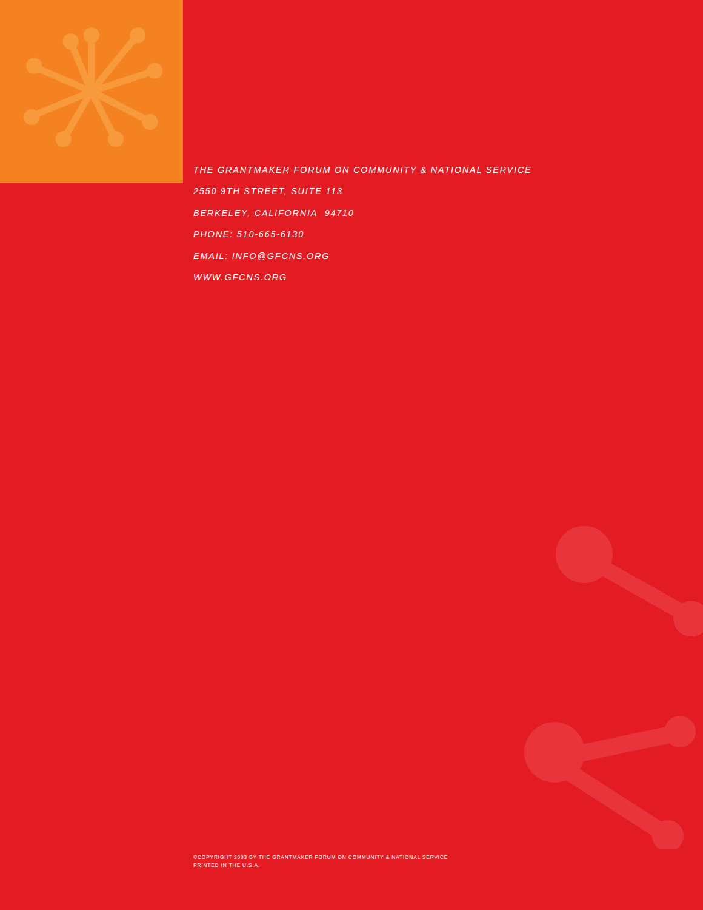The Grantmaker Forum on Community & National Service
2550 9th Street, Suite 113
Berkeley, California 94710
Phone: 510-665-6130
Email: info@gfcns.org
www.gfcns.org
©Copyright 2003 by The Grantmaker Forum on Community & National Service
Printed in the U.S.A.